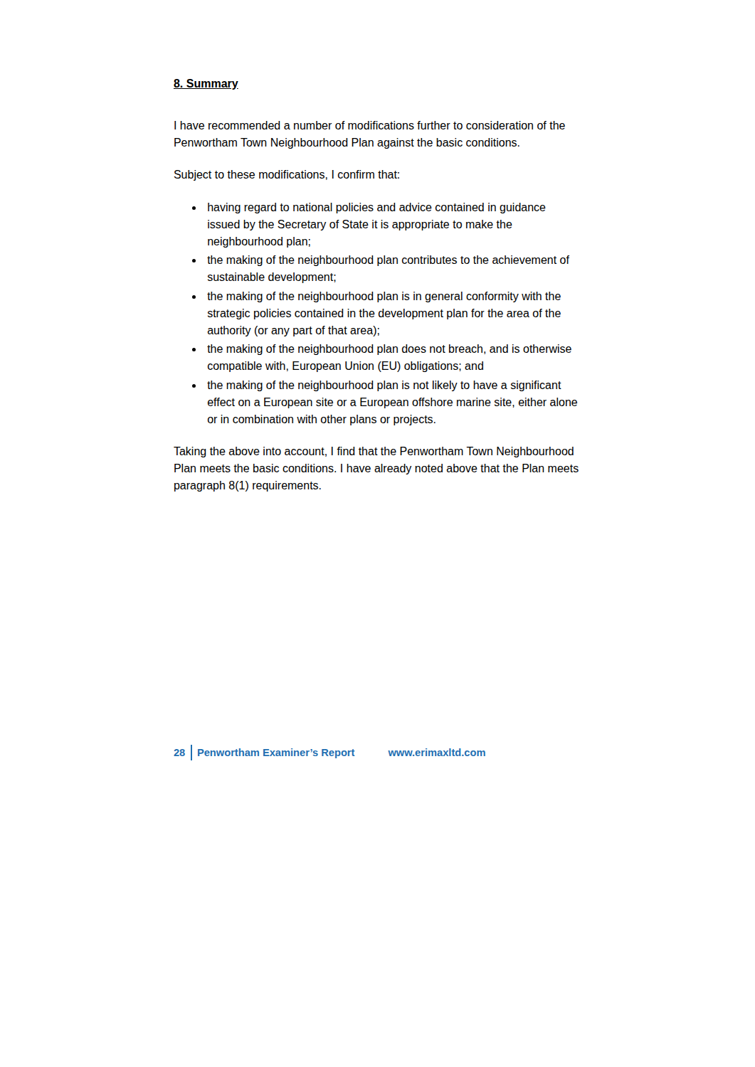8. Summary
I have recommended a number of modifications further to consideration of the Penwortham Town Neighbourhood Plan against the basic conditions.
Subject to these modifications, I confirm that:
having regard to national policies and advice contained in guidance issued by the Secretary of State it is appropriate to make the neighbourhood plan;
the making of the neighbourhood plan contributes to the achievement of sustainable development;
the making of the neighbourhood plan is in general conformity with the strategic policies contained in the development plan for the area of the authority (or any part of that area);
the making of the neighbourhood plan does not breach, and is otherwise compatible with, European Union (EU) obligations; and
the making of the neighbourhood plan is not likely to have a significant effect on a European site or a European offshore marine site, either alone or in combination with other plans or projects.
Taking the above into account, I find that the Penwortham Town Neighbourhood Plan meets the basic conditions. I have already noted above that the Plan meets paragraph 8(1) requirements.
28 Penwortham Examiner’s Report www.erimaxltd.com